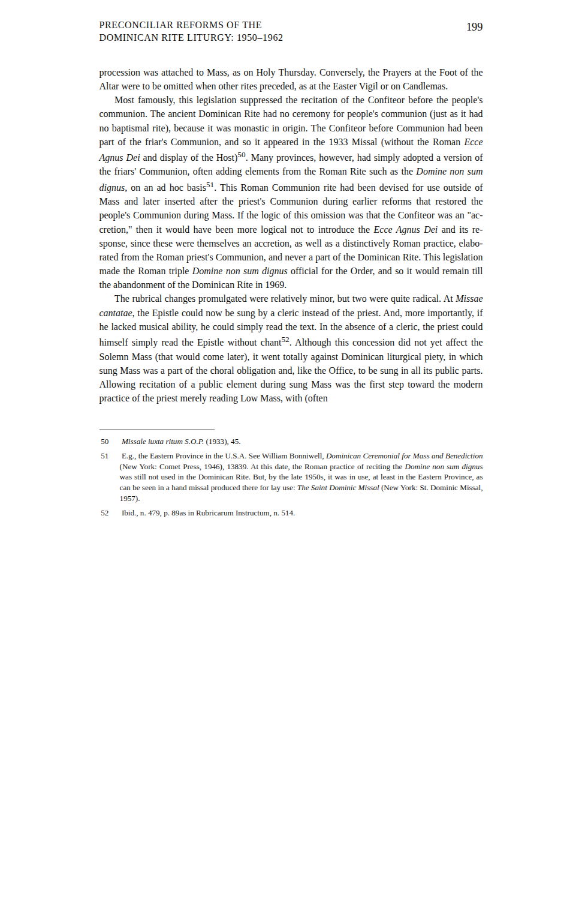Preconciliar Reforms of the
Dominican Rite Liturgy: 1950–1962
199
procession was attached to Mass, as on Holy Thursday. Conversely, the Prayers at the Foot of the Altar were to be omitted when other rites preceded, as at the Easter Vigil or on Candlemas.
Most famously, this legislation suppressed the recitation of the Confiteor before the people's communion. The ancient Dominican Rite had no ceremony for people's communion (just as it had no baptismal rite), because it was monastic in origin. The Confiteor before Communion had been part of the friar's Communion, and so it appeared in the 1933 Missal (without the Roman Ecce Agnus Dei and display of the Host)50. Many provinces, however, had simply adopted a version of the friars' Communion, often adding elements from the Roman Rite such as the Domine non sum dignus, on an ad hoc basis51. This Roman Communion rite had been devised for use outside of Mass and later inserted after the priest's Communion during earlier reforms that restored the people's Communion during Mass. If the logic of this omission was that the Confiteor was an "accretion," then it would have been more logical not to introduce the Ecce Agnus Dei and its response, since these were themselves an accretion, as well as a distinctively Roman practice, elaborated from the Roman priest's Communion, and never a part of the Dominican Rite. This legislation made the Roman triple Domine non sum dignus official for the Order, and so it would remain till the abandonment of the Dominican Rite in 1969.
The rubrical changes promulgated were relatively minor, but two were quite radical. At Missae cantatae, the Epistle could now be sung by a cleric instead of the priest. And, more importantly, if he lacked musical ability, he could simply read the text. In the absence of a cleric, the priest could himself simply read the Epistle without chant52. Although this concession did not yet affect the Solemn Mass (that would come later), it went totally against Dominican liturgical piety, in which sung Mass was a part of the choral obligation and, like the Office, to be sung in all its public parts. Allowing recitation of a public element during sung Mass was the first step toward the modern practice of the priest merely reading Low Mass, with (often
50 Missale iuxta ritum S.O.P. (1933), 45.
51 E.g., the Eastern Province in the U.S.A. See William Bonniwell, Dominican Ceremonial for Mass and Benediction (New York: Comet Press, 1946), 13839. At this date, the Roman practice of reciting the Domine non sum dignus was still not used in the Dominican Rite. But, by the late 1950s, it was in use, at least in the Eastern Province, as can be seen in a hand missal produced there for lay use: The Saint Dominic Missal (New York: St. Dominic Missal, 1957).
52 Ibid., n. 479, p. 89as in Rubricarum Instructum, n. 514.